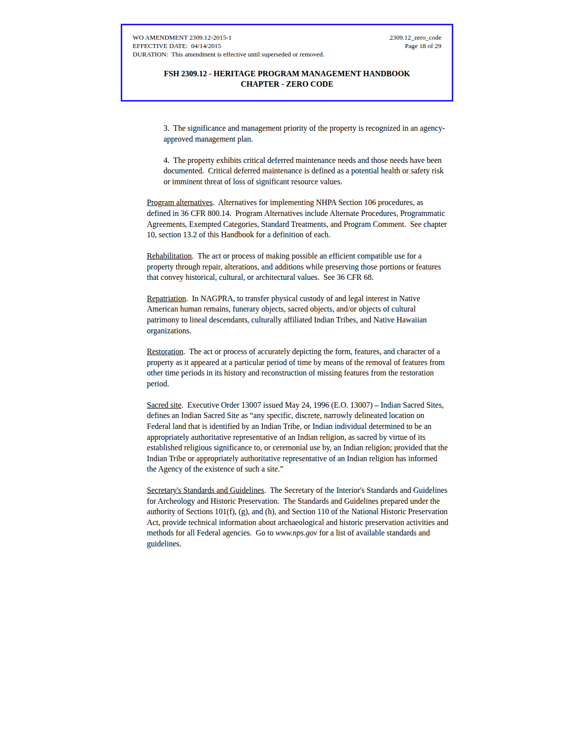WO AMENDMENT 2309.12-2015-1
EFFECTIVE DATE: 04/14/2015
DURATION: This amendment is effective until superseded or removed.
2309.12_zero_code
Page 18 of 29
FSH 2309.12 - HERITAGE PROGRAM MANAGEMENT HANDBOOK
CHAPTER - ZERO CODE
3. The significance and management priority of the property is recognized in an agency-approved management plan.
4. The property exhibits critical deferred maintenance needs and those needs have been documented. Critical deferred maintenance is defined as a potential health or safety risk or imminent threat of loss of significant resource values.
Program alternatives. Alternatives for implementing NHPA Section 106 procedures, as defined in 36 CFR 800.14. Program Alternatives include Alternate Procedures, Programmatic Agreements, Exempted Categories, Standard Treatments, and Program Comment. See chapter 10, section 13.2 of this Handbook for a definition of each.
Rehabilitation. The act or process of making possible an efficient compatible use for a property through repair, alterations, and additions while preserving those portions or features that convey historical, cultural, or architectural values. See 36 CFR 68.
Repatriation. In NAGPRA, to transfer physical custody of and legal interest in Native American human remains, funerary objects, sacred objects, and/or objects of cultural patrimony to lineal descendants, culturally affiliated Indian Tribes, and Native Hawaiian organizations.
Restoration. The act or process of accurately depicting the form, features, and character of a property as it appeared at a particular period of time by means of the removal of features from other time periods in its history and reconstruction of missing features from the restoration period.
Sacred site. Executive Order 13007 issued May 24, 1996 (E.O. 13007) – Indian Sacred Sites, defines an Indian Sacred Site as “any specific, discrete, narrowly delineated location on Federal land that is identified by an Indian Tribe, or Indian individual determined to be an appropriately authoritative representative of an Indian religion, as sacred by virtue of its established religious significance to, or ceremonial use by, an Indian religion; provided that the Indian Tribe or appropriately authoritative representative of an Indian religion has informed the Agency of the existence of such a site.”
Secretary's Standards and Guidelines. The Secretary of the Interior's Standards and Guidelines for Archeology and Historic Preservation. The Standards and Guidelines prepared under the authority of Sections 101(f), (g), and (h), and Section 110 of the National Historic Preservation Act, provide technical information about archaeological and historic preservation activities and methods for all Federal agencies. Go to www.nps.gov for a list of available standards and guidelines.